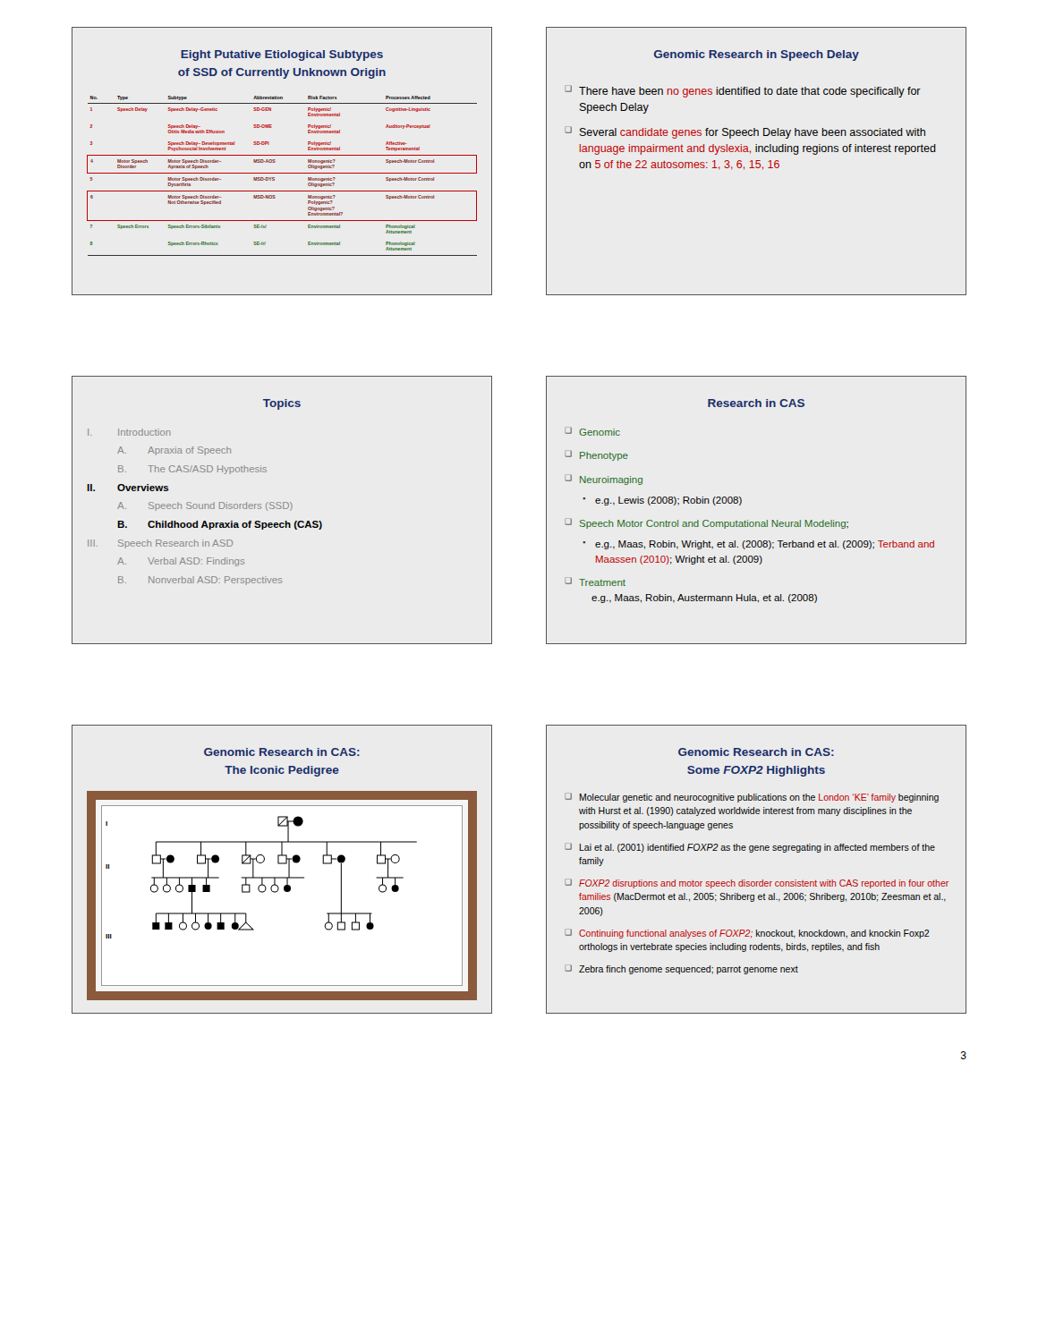Eight Putative Etiological Subtypes
of SSD of Currently Unknown Origin
| No. | Type | Subtype | Abbreviation | Risk Factors | Processes Affected |
| --- | --- | --- | --- | --- | --- |
| 1 | Speech Delay | Speech Delay–Genetic | SD-GEN | Polygenic/ Environmental | Cognitive-Linguistic |
| 2 | | Speech Delay– Otitis Media with Effusion | SD-OME | Polygenic/ Environmental | Auditory-Perceptual |
| 3 | | Speech Delay– Developmental Psychosocial Involvement | SD-DPI | Polygenic/ Environmental | Affective- Temperamental |
| 4 | Motor Speech Disorder | Motor Speech Disorder– Apraxia of Speech | MSD-AOS | Monogenic? Oligogenic? | Speech-Motor Control |
| 5 | | Motor Speech Disorder– Dysarthria | MSD-DYS | Monogenic? Oligogenic? | Speech-Motor Control |
| 6 | | Motor Speech Disorder– Not Otherwise Specified | MSD-NOS | Monogenic? Polygenic? Oligogenic? Environmental? | Speech-Motor Control |
| 7 | Speech Errors | Speech Errors-Sibilants | SE-/s/ | Environmental | Phonological Attunement |
| 8 | | Speech Errors-Rhotics | SE-/r/ | Environmental | Phonological Attunement |
Genomic Research in Speech Delay
There have been no genes identified to date that code specifically for Speech Delay
Several candidate genes for Speech Delay have been associated with language impairment and dyslexia, including regions of interest reported on 5 of the 22 autosomes: 1, 3, 6, 15, 16
Topics
I. Introduction
A. Apraxia of Speech
B. The CAS/ASD Hypothesis
II. Overviews
A. Speech Sound Disorders (SSD)
B. Childhood Apraxia of Speech (CAS)
III. Speech Research in ASD
A. Verbal ASD: Findings
B. Nonverbal ASD: Perspectives
Research in CAS
Genomic
Phenotype
Neuroimaging
e.g., Lewis (2008); Robin (2008)
Speech Motor Control and Computational Neural Modeling;
e.g., Maas, Robin, Wright, et al. (2008); Terband et al. (2009); Terband and Maassen (2010); Wright et al. (2009)
Treatment
e.g., Maas, Robin, Austermann Hula, et al. (2008)
Genomic Research in CAS:
The Iconic Pedigree
I II III
Genomic Research in CAS:
Some FOXP2 Highlights
Molecular genetic and neurocognitive publications on the London ‘KE’ family beginning with Hurst et al. (1990) catalyzed worldwide interest from many disciplines in the possibility of speech-language genes
Lai et al. (2001) identified FOXP2 as the gene segregating in affected members of the family
FOXP2 disruptions and motor speech disorder consistent with CAS reported in four other families (MacDermot et al., 2005; Shriberg et al., 2006; Shriberg, 2010b; Zeesman et al., 2006)
Continuing functional analyses of FOXP2; knockout, knockdown, and knockin Foxp2 orthologs in vertebrate species including rodents, birds, reptiles, and fish
Zebra finch genome sequenced; parrot genome next
3